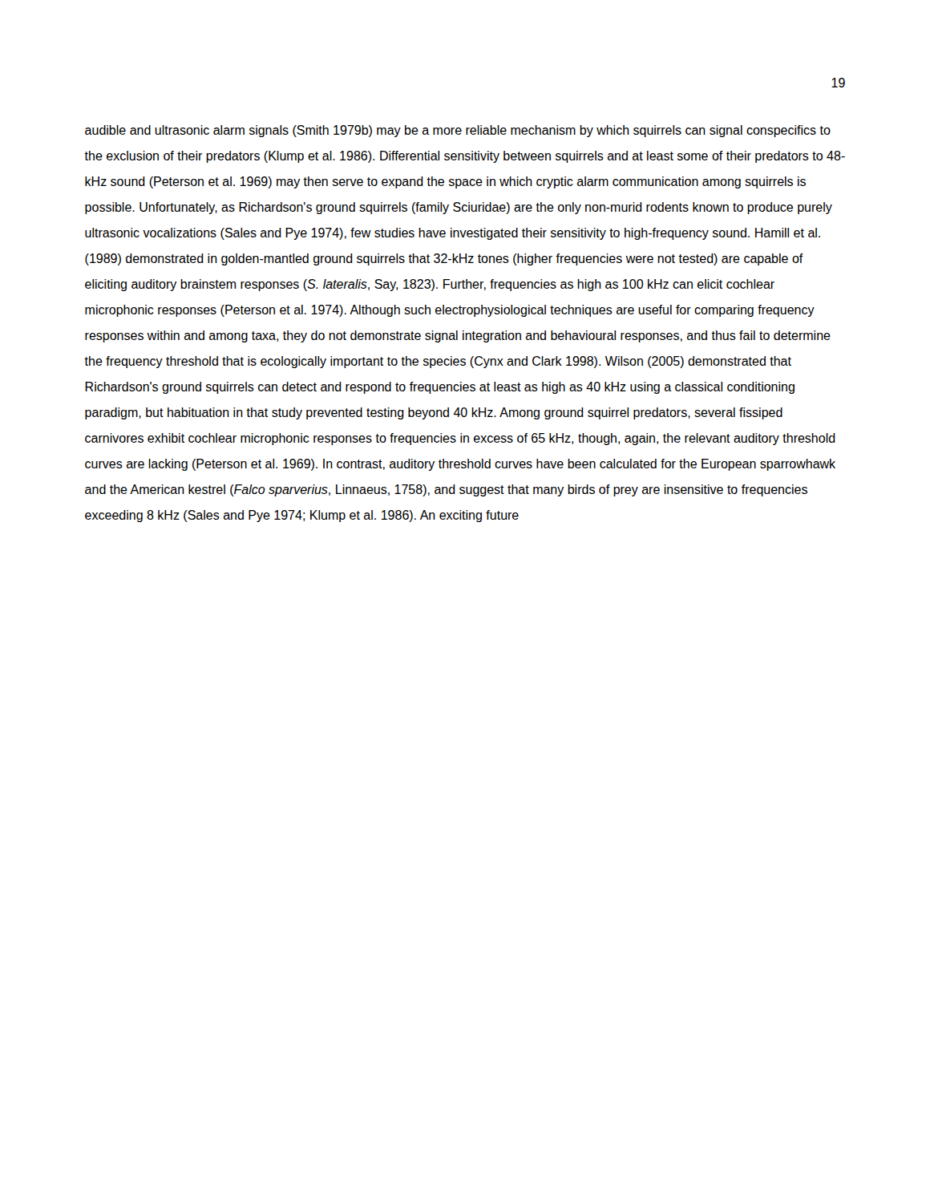19
audible and ultrasonic alarm signals (Smith 1979b) may be a more reliable mechanism by which squirrels can signal conspecifics to the exclusion of their predators (Klump et al. 1986). Differential sensitivity between squirrels and at least some of their predators to 48-kHz sound (Peterson et al. 1969) may then serve to expand the space in which cryptic alarm communication among squirrels is possible. Unfortunately, as Richardson's ground squirrels (family Sciuridae) are the only non-murid rodents known to produce purely ultrasonic vocalizations (Sales and Pye 1974), few studies have investigated their sensitivity to high-frequency sound. Hamill et al. (1989) demonstrated in golden-mantled ground squirrels that 32-kHz tones (higher frequencies were not tested) are capable of eliciting auditory brainstem responses (S. lateralis, Say, 1823). Further, frequencies as high as 100 kHz can elicit cochlear microphonic responses (Peterson et al. 1974). Although such electrophysiological techniques are useful for comparing frequency responses within and among taxa, they do not demonstrate signal integration and behavioural responses, and thus fail to determine the frequency threshold that is ecologically important to the species (Cynx and Clark 1998). Wilson (2005) demonstrated that Richardson's ground squirrels can detect and respond to frequencies at least as high as 40 kHz using a classical conditioning paradigm, but habituation in that study prevented testing beyond 40 kHz. Among ground squirrel predators, several fissiped carnivores exhibit cochlear microphonic responses to frequencies in excess of 65 kHz, though, again, the relevant auditory threshold curves are lacking (Peterson et al. 1969). In contrast, auditory threshold curves have been calculated for the European sparrowhawk and the American kestrel (Falco sparverius, Linnaeus, 1758), and suggest that many birds of prey are insensitive to frequencies exceeding 8 kHz (Sales and Pye 1974; Klump et al. 1986). An exciting future